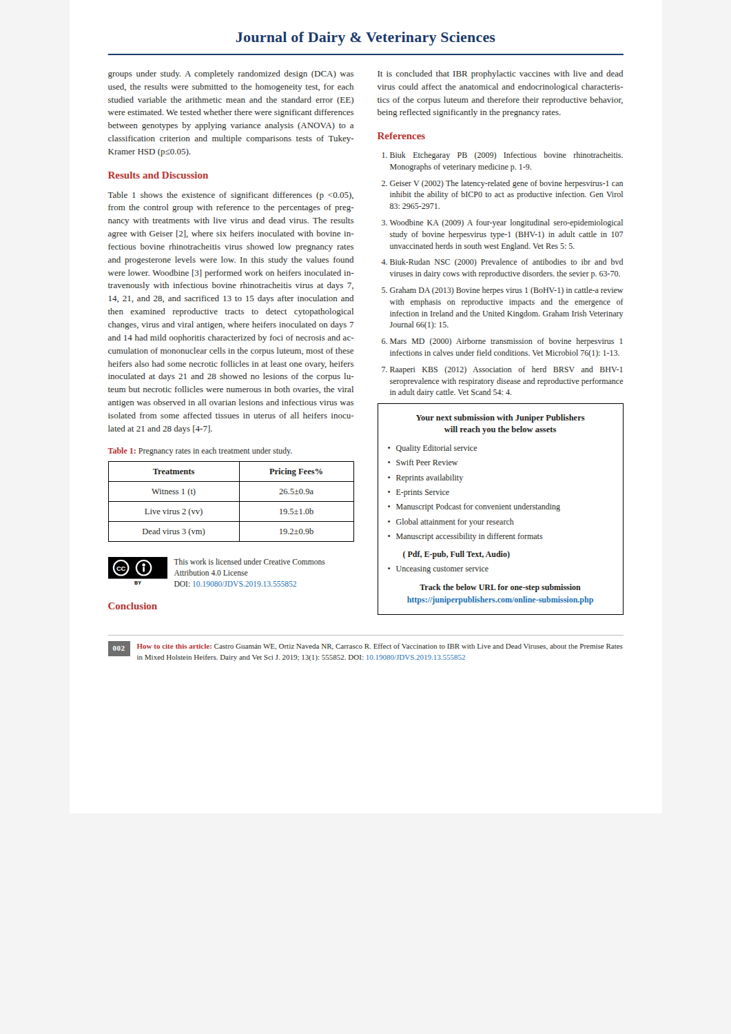Journal of Dairy & Veterinary Sciences
groups under study. A completely randomized design (DCA) was used, the results were submitted to the homogeneity test, for each studied variable the arithmetic mean and the standard error (EE) were estimated. We tested whether there were significant differences between genotypes by applying variance analysis (ANOVA) to a classification criterion and multiple comparisons tests of Tukey-Kramer HSD (p≤0.05).
Results and Discussion
Table 1 shows the existence of significant differences (p <0.05), from the control group with reference to the percentages of pregnancy with treatments with live virus and dead virus. The results agree with Geiser [2], where six heifers inoculated with bovine infectious bovine rhinotracheitis virus showed low pregnancy rates and progesterone levels were low. In this study the values found were lower. Woodbine [3] performed work on heifers inoculated intravenously with infectious bovine rhinotracheitis virus at days 7, 14, 21, and 28, and sacrificed 13 to 15 days after inoculation and then examined reproductive tracts to detect cytopathological changes, virus and viral antigen, where heifers inoculated on days 7 and 14 had mild oophoritis characterized by foci of necrosis and accumulation of mononuclear cells in the corpus luteum, most of these heifers also had some necrotic follicles in at least one ovary, heifers inoculated at days 21 and 28 showed no lesions of the corpus luteum but necrotic follicles were numerous in both ovaries, the viral antigen was observed in all ovarian lesions and infectious virus was isolated from some affected tissues in uterus of all heifers inoculated at 21 and 28 days [4-7].
Table 1: Pregnancy rates in each treatment under study.
| Treatments | Pricing Fees% |
| --- | --- |
| Witness 1 (t) | 26.5±0.9a |
| Live virus 2 (vv) | 19.5±1.0b |
| Dead virus 3 (vm) | 19.2±0.9b |
CC BY
This work is licensed under Creative Commons Attribution 4.0 License
DOI: 10.19080/JDVS.2019.13.555852
Conclusion
It is concluded that IBR prophylactic vaccines with live and dead virus could affect the anatomical and endocrinological characteristics of the corpus luteum and therefore their reproductive behavior, being reflected significantly in the pregnancy rates.
References
Biuk Etchegaray PB (2009) Infectious bovine rhinotracheitis. Monographs of veterinary medicine p. 1-9.
Geiser V (2002) The latency-related gene of bovine herpesvirus-1 can inhibit the ability of bICP0 to act as productive infection. Gen Virol 83: 2965-2971.
Woodbine KA (2009) A four-year longitudinal sero-epidemiological study of bovine herpesvirus type-1 (BHV-1) in adult cattle in 107 unvaccinated herds in south west England. Vet Res 5: 5.
Biuk-Rudan NSC (2000) Prevalence of antibodies to ibr and bvd viruses in dairy cows with reproductive disorders. the sevier p. 63-70.
Graham DA (2013) Bovine herpes virus 1 (BoHV-1) in cattle-a review with emphasis on reproductive impacts and the emergence of infection in Ireland and the United Kingdom. Graham Irish Veterinary Journal 66(1): 15.
Mars MD (2000) Airborne transmission of bovine herpesvirus 1 infections in calves under field conditions. Vet Microbiol 76(1): 1-13.
Raaperi KBS (2012) Association of herd BRSV and BHV-1 seroprevalence with respiratory disease and reproductive performance in adult dairy cattle. Vet Scand 54: 4.
Your next submission with Juniper Publishers
will reach you the below assets
Quality Editorial service
Swift Peer Review
Reprints availability
E-prints Service
Manuscript Podcast for convenient understanding
Global attainment for your research
Manuscript accessibility in different formats
( Pdf, E-pub, Full Text, Audio)
Unceasing customer service
Track the below URL for one-step submission https://juniperpublishers.com/online-submission.php
002
How to cite this article: Castro Guamán WE, Ortiz Naveda NR, Carrasco R. Effect of Vaccination to IBR with Live and Dead Viruses, about the Premise Rates in Mixed Holstein Heifers. Dairy and Vet Sci J. 2019; 13(1): 555852. DOI: 10.19080/JDVS.2019.13.555852